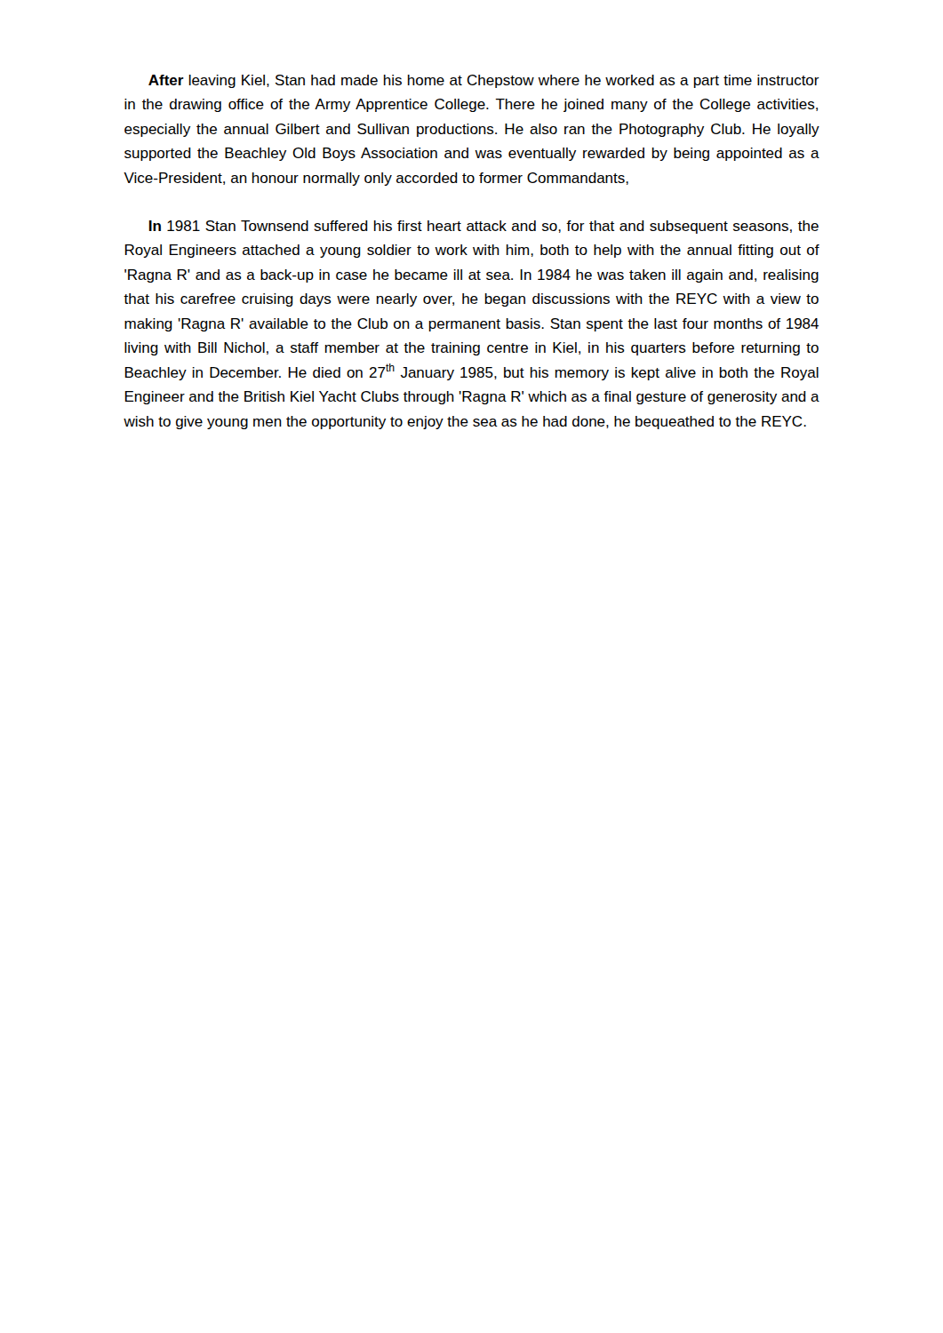After leaving Kiel, Stan had made his home at Chepstow where he worked as a part time instructor in the drawing office of the Army Apprentice College. There he joined many of the College activities, especially the annual Gilbert and Sullivan productions. He also ran the Photography Club. He loyally supported the Beachley Old Boys Association and was eventually rewarded by being appointed as a Vice-President, an honour normally only accorded to former Commandants,
In 1981 Stan Townsend suffered his first heart attack and so, for that and subsequent seasons, the Royal Engineers attached a young soldier to work with him, both to help with the annual fitting out of 'Ragna R' and as a back-up in case he became ill at sea. In 1984 he was taken ill again and, realising that his carefree cruising days were nearly over, he began discussions with the REYC with a view to making 'Ragna R' available to the Club on a permanent basis. Stan spent the last four months of 1984 living with Bill Nichol, a staff member at the training centre in Kiel, in his quarters before returning to Beachley in December. He died on 27th January 1985, but his memory is kept alive in both the Royal Engineer and the British Kiel Yacht Clubs through 'Ragna R' which as a final gesture of generosity and a wish to give young men the opportunity to enjoy the sea as he had done, he bequeathed to the REYC.